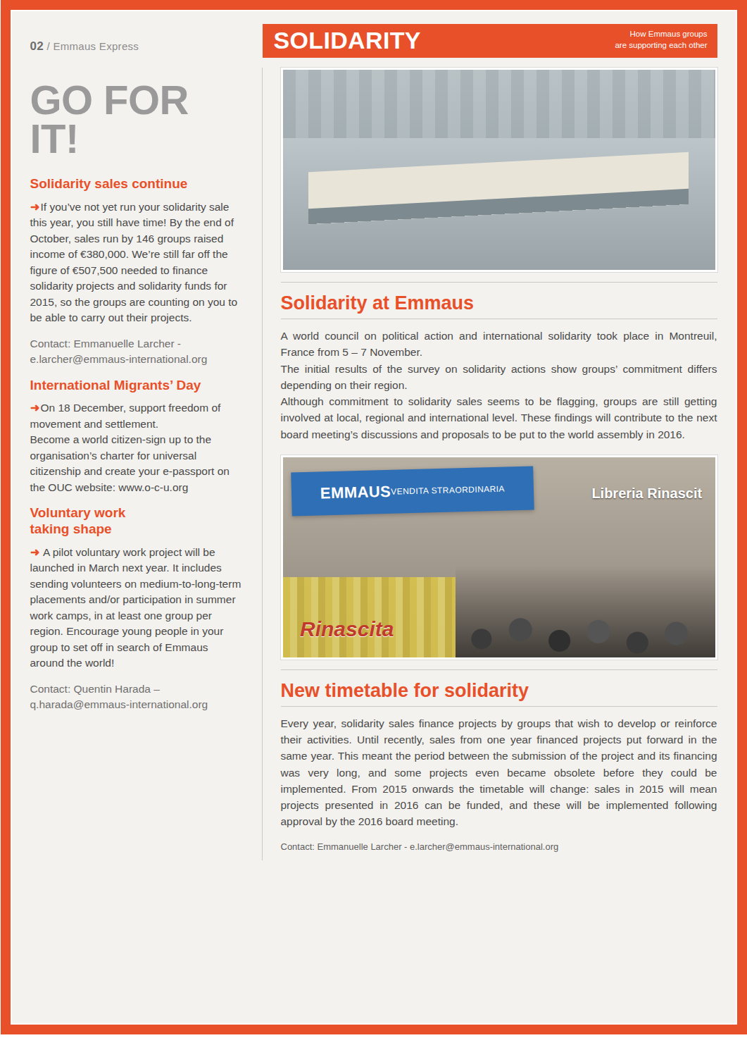02 / Emmaus Express
SOLIDARITY
How Emmaus groups
are supporting each other
GO FOR IT!
Solidarity sales continue
➜If you’ve not yet run your solidarity sale this year, you still have time! By the end of October, sales run by 146 groups raised income of €380,000. We’re still far off the figure of €507,500 needed to finance solidarity projects and solidarity funds for 2015, so the groups are counting on you to be able to carry out their projects.
Contact: Emmanuelle Larcher -
e.larcher@emmaus-international.org
International Migrants’ Day
➜On 18 December, support freedom of movement and settlement.
Become a world citizen-sign up to the organisation’s charter for universal citizenship and create your e-passport on the OUC website: www.o-c-u.org
Voluntary work
taking shape
➜ A pilot voluntary work project will be launched in March next year. It includes sending volunteers on medium-to-long-term placements and/or participation in summer work camps, in at least one group per region. Encourage young people in your group to set off in search of Emmaus around the world!
Contact: Quentin Harada –
q.harada@emmaus-international.org
Solidarity at Emmaus
A world council on political action and international solidarity took place in Montreuil, France from 5 – 7 November.
The initial results of the survey on solidarity actions show groups’ commitment differs depending on their region.
Although commitment to solidarity sales seems to be flagging, groups are still getting involved at local, regional and international level. These findings will contribute to the next board meeting’s discussions and proposals to be put to the world assembly in 2016.
EMMAUSVENDITA STRAORDINARIA
Libreria Rinascit
Rinascita
New timetable for solidarity
Every year, solidarity sales finance projects by groups that wish to develop or reinforce their activities. Until recently, sales from one year financed projects put forward in the same year. This meant the period between the submission of the project and its financing was very long, and some projects even became obsolete before they could be implemented. From 2015 onwards the timetable will change: sales in 2015 will mean projects presented in 2016 can be funded, and these will be implemented following approval by the 2016 board meeting.
Contact: Emmanuelle Larcher - e.larcher@emmaus-international.org